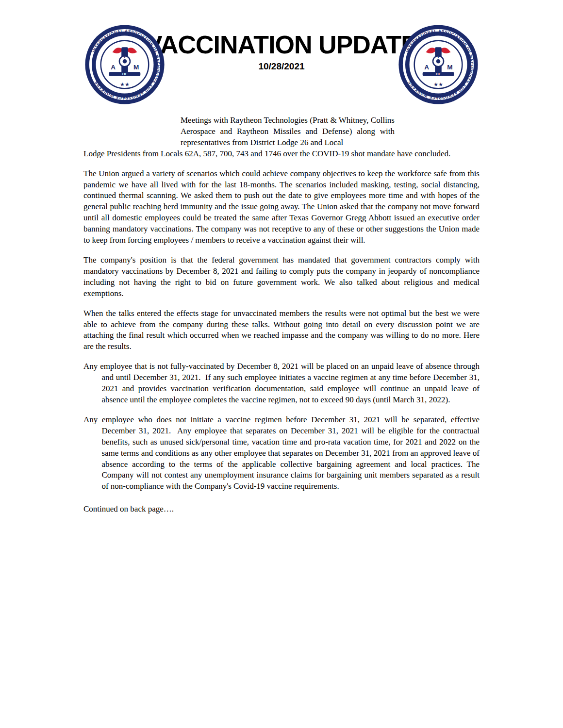INTERNATIONAL ASSOCIATION OF MACHINISTS AND AEROSPACE WORKERS I A M OF ★ ★
INTERNATIONAL ASSOCIATION OF MACHINISTS AND AEROSPACE WORKERS I A M OF ★ ★
VACCINATION UPDATE
10/28/2021
Meetings with Raytheon Technologies (Pratt & Whitney, Collins Aerospace and Raytheon Missiles and Defense) along with representatives from District Lodge 26 and Local
Lodge Presidents from Locals 62A, 587, 700, 743 and 1746 over the COVID-19 shot mandate have concluded.
The Union argued a variety of scenarios which could achieve company objectives to keep the workforce safe from this pandemic we have all lived with for the last 18-months. The scenarios included masking, testing, social distancing, continued thermal scanning. We asked them to push out the date to give employees more time and with hopes of the general public reaching herd immunity and the issue going away. The Union asked that the company not move forward until all domestic employees could be treated the same after Texas Governor Gregg Abbott issued an executive order banning mandatory vaccinations. The company was not receptive to any of these or other suggestions the Union made to keep from forcing employees / members to receive a vaccination against their will.
The company's position is that the federal government has mandated that government contractors comply with mandatory vaccinations by December 8, 2021 and failing to comply puts the company in jeopardy of noncompliance including not having the right to bid on future government work. We also talked about religious and medical exemptions.
When the talks entered the effects stage for unvaccinated members the results were not optimal but the best we were able to achieve from the company during these talks. Without going into detail on every discussion point we are attaching the final result which occurred when we reached impasse and the company was willing to do no more. Here are the results.
Any employee that is not fully-vaccinated by December 8, 2021 will be placed on an unpaid leave of absence through and until December 31, 2021. If any such employee initiates a vaccine regimen at any time before December 31, 2021 and provides vaccination verification documentation, said employee will continue an unpaid leave of absence until the employee completes the vaccine regimen, not to exceed 90 days (until March 31, 2022).
Any employee who does not initiate a vaccine regimen before December 31, 2021 will be separated, effective December 31, 2021. Any employee that separates on December 31, 2021 will be eligible for the contractual benefits, such as unused sick/personal time, vacation time and pro-rata vacation time, for 2021 and 2022 on the same terms and conditions as any other employee that separates on December 31, 2021 from an approved leave of absence according to the terms of the applicable collective bargaining agreement and local practices. The Company will not contest any unemployment insurance claims for bargaining unit members separated as a result of non-compliance with the Company's Covid-19 vaccine requirements.
Continued on back page….